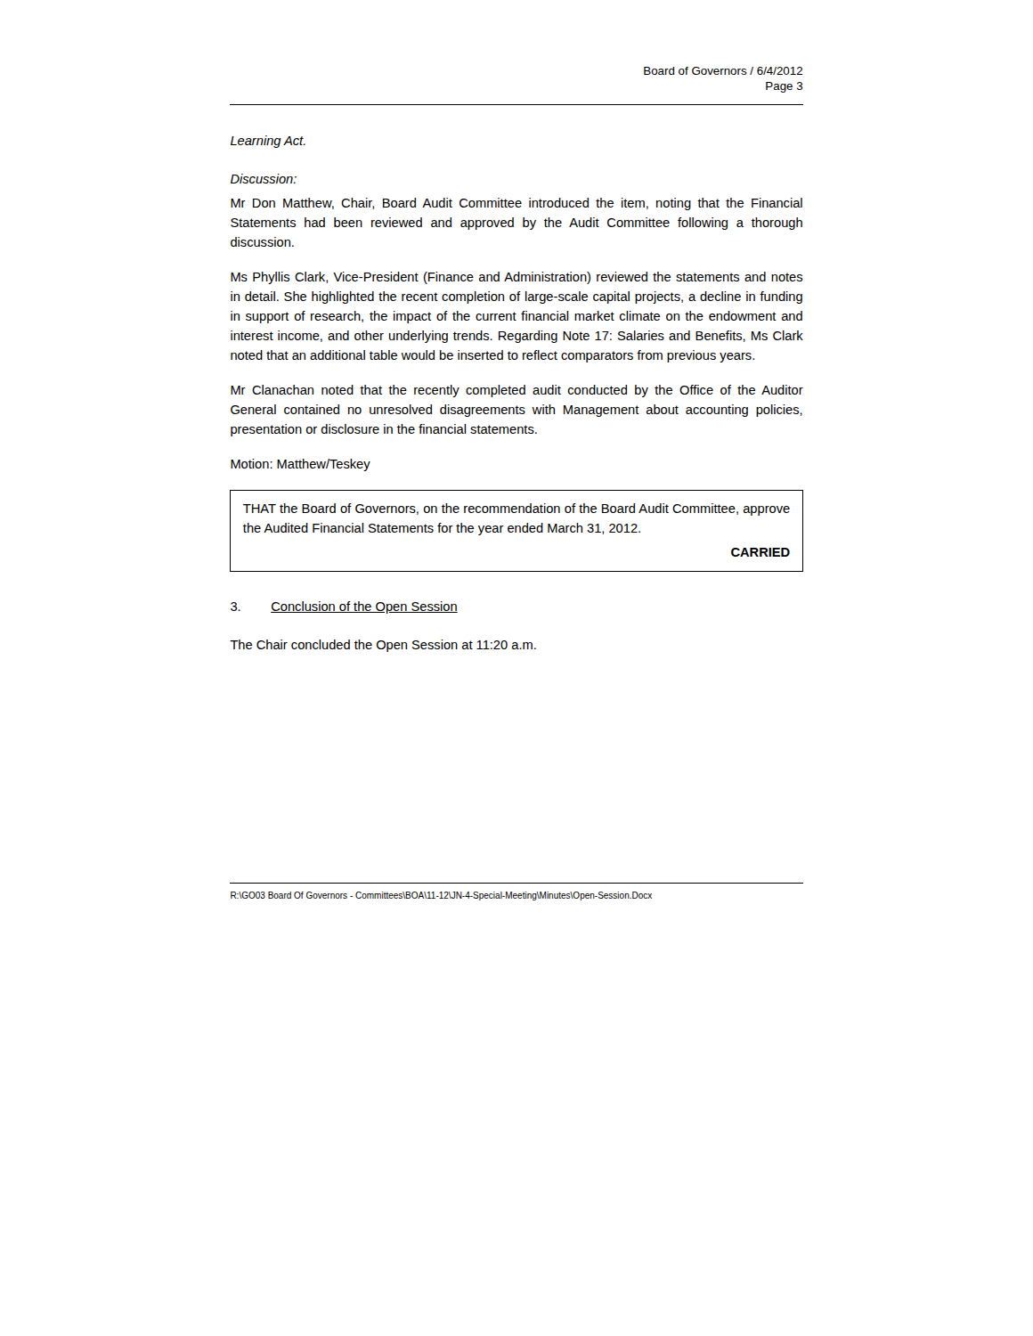Board of Governors / 6/4/2012
Page 3
Learning Act.
Discussion:
Mr Don Matthew, Chair, Board Audit Committee introduced the item, noting that the Financial Statements had been reviewed and approved by the Audit Committee following a thorough discussion.
Ms Phyllis Clark, Vice-President (Finance and Administration) reviewed the statements and notes in detail. She highlighted the recent completion of large-scale capital projects, a decline in funding in support of research, the impact of the current financial market climate on the endowment and interest income, and other underlying trends. Regarding Note 17: Salaries and Benefits, Ms Clark noted that an additional table would be inserted to reflect comparators from previous years.
Mr Clanachan noted that the recently completed audit conducted by the Office of the Auditor General contained no unresolved disagreements with Management about accounting policies, presentation or disclosure in the financial statements.
Motion: Matthew/Teskey
THAT the Board of Governors, on the recommendation of the Board Audit Committee, approve the Audited Financial Statements for the year ended March 31, 2012.
CARRIED
3. Conclusion of the Open Session
The Chair concluded the Open Session at 11:20 a.m.
R:\GO03 Board Of Governors - Committees\BOA\11-12\JN-4-Special-Meeting\Minutes\Open-Session.Docx